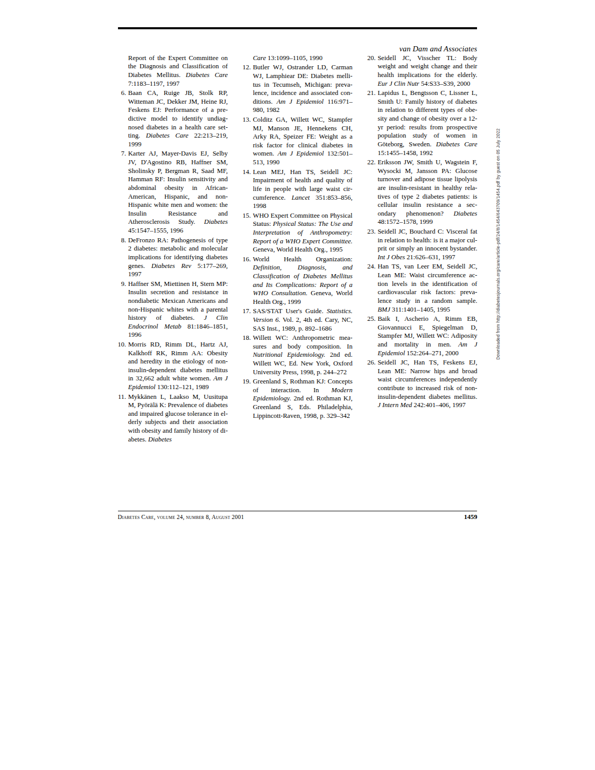van Dam and Associates
Report of the Expert Committee on the Diagnosis and Classification of Diabetes Mellitus. Diabetes Care 7:1183–1197, 1997
6 Baan CA, Ruige JB, Stolk RP, Witteman JC, Dekker JM, Heine RJ, Feskens EJ: Performance of a predictive model to identify undiagnosed diabetes in a health care setting. Diabetes Care 22:213–219, 1999
7 Karter AJ, Mayer-Davis EJ, Selby JV, D'Agostino RB, Haffner SM, Sholinsky P, Bergman R, Saad MF, Hamman RF: Insulin sensitivity and abdominal obesity in African-American, Hispanic, and non-Hispanic white men and women: the Insulin Resistance and Atherosclerosis Study. Diabetes 45:1547–1555, 1996
8 DeFronzo RA: Pathogenesis of type 2 diabetes: metabolic and molecular implications for identifying diabetes genes. Diabetes Rev 5:177–269, 1997
9 Haffner SM, Miettinen H, Stern MP: Insulin secretion and resistance in nondiabetic Mexican Americans and non-Hispanic whites with a parental history of diabetes. J Clin Endocrinol Metab 81:1846–1851, 1996
10 Morris RD, Rimm DL, Hartz AJ, Kalkhoff RK, Rimm AA: Obesity and heredity in the etiology of non-insulin-dependent diabetes mellitus in 32,662 adult white women. Am J Epidemiol 130:112–121, 1989
11 Mykkänen L, Laakso M, Uusitupa M, Pyörälä K: Prevalence of diabetes and impaired glucose tolerance in elderly subjects and their association with obesity and family history of diabetes. Diabetes
Care 13:1099–1105, 1990
12 Butler WJ, Ostrander LD, Carman WJ, Lamphiear DE: Diabetes mellitus in Tecumseh, Michigan: prevalence, incidence and associated conditions. Am J Epidemiol 116:971–980, 1982
13 Colditz GA, Willett WC, Stampfer MJ, Manson JE, Hennekens CH, Arky RA, Speizer FE: Weight as a risk factor for clinical diabetes in women. Am J Epidemiol 132:501–513, 1990
14 Lean MEJ, Han TS, Seidell JC: Impairment of health and quality of life in people with large waist circumference. Lancet 351:853–856, 1998
15 WHO Expert Committee on Physical Status: Physical Status: The Use and Interpretation of Anthropometry: Report of a WHO Expert Committee. Geneva, World Health Org., 1995
16 World Health Organization: Definition, Diagnosis, and Classification of Diabetes Mellitus and Its Complications: Report of a WHO Consultation. Geneva, World Health Org., 1999
17 SAS/STAT User's Guide. Statistics. Version 6. Vol. 2, 4th ed. Cary, NC, SAS Inst., 1989, p. 892–1686
18 Willett WC: Anthropometric measures and body composition. In Nutritional Epidemiology. 2nd ed. Willett WC, Ed. New York, Oxford University Press, 1998, p. 244–272
19 Greenland S, Rothman KJ: Concepts of interaction. In Modern Epidemiology. 2nd ed. Rothman KJ, Greenland S, Eds. Philadelphia, Lippincott-Raven, 1998, p. 329–342
20 Seidell JC, Visscher TL: Body weight and weight change and their health implications for the elderly. Eur J Clin Nutr 54:S33–S39, 2000
21 Lapidus L, Bengtsson C, Lissner L, Smith U: Family history of diabetes in relation to different types of obesity and change of obesity over a 12-yr period: results from prospective population study of women in Göteborg, Sweden. Diabetes Care 15:1455–1458, 1992
22 Eriksson JW, Smith U, Wagstein F, Wysocki M, Jansson PA: Glucose turnover and adipose tissue lipolysis are insulin-resistant in healthy relatives of type 2 diabetes patients: is cellular insulin resistance a secondary phenomenon? Diabetes 48:1572–1578, 1999
23 Seidell JC, Bouchard C: Visceral fat in relation to health: is it a major culprit or simply an innocent bystander. Int J Obes 21:626–631, 1997
24 Han TS, van Leer EM, Seidell JC, Lean ME: Waist circumference action levels in the identification of cardiovascular risk factors: prevalence study in a random sample. BMJ 311:1401–1405, 1995
25 Baik I, Ascherio A, Rimm EB, Giovannucci E, Spiegelman D, Stampfer MJ, Willett WC: Adiposity and mortality in men. Am J Epidemiol 152:264–271, 2000
26 Seidell JC, Han TS, Feskens EJ, Lean ME: Narrow hips and broad waist circumferences independently contribute to increased risk of non-insulin-dependent diabetes mellitus. J Intern Med 242:401–406, 1997
Downloaded from http://diabetesjournals.org/care/article-pdf/24/8/1454/643709/1454.pdf by guest on 05 July 2022
Diabetes Care, volume 24, number 8, August 2001
1459